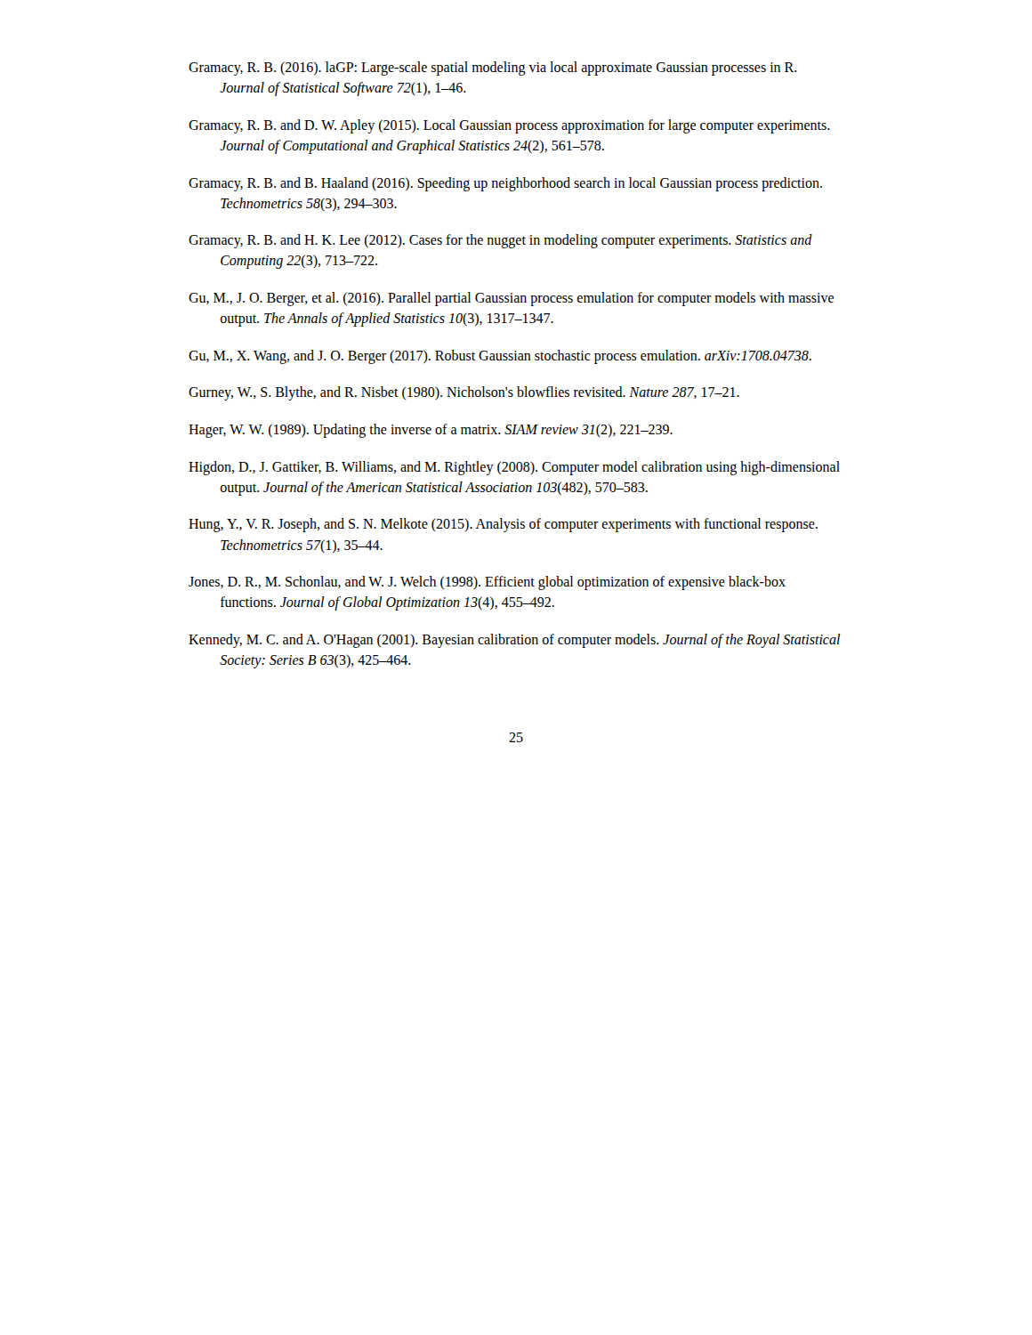Gramacy, R. B. (2016). laGP: Large-scale spatial modeling via local approximate Gaussian processes in R. Journal of Statistical Software 72(1), 1–46.
Gramacy, R. B. and D. W. Apley (2015). Local Gaussian process approximation for large computer experiments. Journal of Computational and Graphical Statistics 24(2), 561–578.
Gramacy, R. B. and B. Haaland (2016). Speeding up neighborhood search in local Gaussian process prediction. Technometrics 58(3), 294–303.
Gramacy, R. B. and H. K. Lee (2012). Cases for the nugget in modeling computer experiments. Statistics and Computing 22(3), 713–722.
Gu, M., J. O. Berger, et al. (2016). Parallel partial Gaussian process emulation for computer models with massive output. The Annals of Applied Statistics 10(3), 1317–1347.
Gu, M., X. Wang, and J. O. Berger (2017). Robust Gaussian stochastic process emulation. arXiv:1708.04738.
Gurney, W., S. Blythe, and R. Nisbet (1980). Nicholson's blowflies revisited. Nature 287, 17–21.
Hager, W. W. (1989). Updating the inverse of a matrix. SIAM review 31(2), 221–239.
Higdon, D., J. Gattiker, B. Williams, and M. Rightley (2008). Computer model calibration using high-dimensional output. Journal of the American Statistical Association 103(482), 570–583.
Hung, Y., V. R. Joseph, and S. N. Melkote (2015). Analysis of computer experiments with functional response. Technometrics 57(1), 35–44.
Jones, D. R., M. Schonlau, and W. J. Welch (1998). Efficient global optimization of expensive black-box functions. Journal of Global Optimization 13(4), 455–492.
Kennedy, M. C. and A. O'Hagan (2001). Bayesian calibration of computer models. Journal of the Royal Statistical Society: Series B 63(3), 425–464.
25